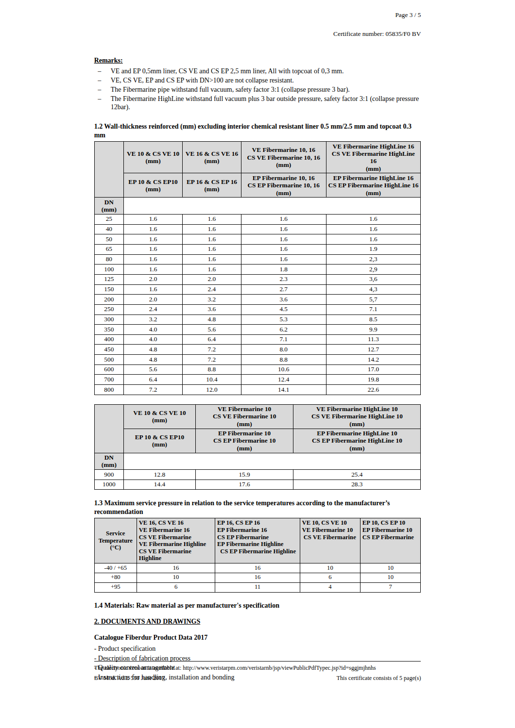Page 3 / 5
Certificate number: 05835/F0 BV
Remarks:
VE and EP 0,5mm liner, CS VE and CS EP 2,5 mm liner, All with topcoat of 0,3 mm.
VE, CS VE, EP and CS EP with DN>100 are not collapse resistant.
The Fibermarine pipe withstand full vacuum, safety factor 3:1 (collapse pressure 3 bar).
The Fibermarine HighLine withstand full vacuum plus 3 bar outside pressure, safety factor 3:1 (collapse pressure 12bar).
1.2 Wall-thickness reinforced (mm) excluding interior chemical resistant liner 0.5 mm/2.5 mm and topcoat 0.3 mm
| | VE 10 & CS VE 10 (mm) | VE 16 & CS VE 16 (mm) | VE Fibermarine 10, 16 CS VE Fibermarine 10, 16 (mm) | VE Fibermarine HighLine 16 CS VE Fibermarine HighLine 16 (mm) |
| --- | --- | --- | --- | --- |
| EP 10 & CS EP10 (mm) | EP 16 & CS EP 16 (mm) | EP Fibermarine 10, 16 CS EP Fibermarine 10, 16 (mm) | EP Fibermarine HighLine 16 CS EP Fibermarine HighLine 16 (mm) |
| DN (mm) | |
| 25 | 1.6 | 1.6 | 1.6 | 1.6 |
| 40 | 1.6 | 1.6 | 1.6 | 1.6 |
| 50 | 1.6 | 1.6 | 1.6 | 1.6 |
| 65 | 1.6 | 1.6 | 1.6 | 1.9 |
| 80 | 1.6 | 1.6 | 1.6 | 2,3 |
| 100 | 1.6 | 1.6 | 1.8 | 2,9 |
| 125 | 2.0 | 2.0 | 2.3 | 3,6 |
| 150 | 1.6 | 2.4 | 2.7 | 4,3 |
| 200 | 2.0 | 3.2 | 3.6 | 5,7 |
| 250 | 2.4 | 3.6 | 4.5 | 7.1 |
| 300 | 3.2 | 4.8 | 5.3 | 8.5 |
| 350 | 4.0 | 5.6 | 6.2 | 9.9 |
| 400 | 4.0 | 6.4 | 7.1 | 11.3 |
| 450 | 4.8 | 7.2 | 8.0 | 12.7 |
| 500 | 4.8 | 7.2 | 8.8 | 14.2 |
| 600 | 5.6 | 8.8 | 10.6 | 17.0 |
| 700 | 6.4 | 10.4 | 12.4 | 19.8 |
| 800 | 7.2 | 12.0 | 14.1 | 22.6 |
| | VE 10 & CS VE 10 (mm) | VE Fibermarine 10 CS VE Fibermarine 10 (mm) | VE Fibermarine HighLine 10 CS VE Fibermarine HighLine 10 (mm) |
| --- | --- | --- | --- |
| EP 10 & CS EP10 (mm) | EP Fibermarine 10 CS EP Fibermarine 10 (mm) | EP Fibermarine HighLine 10 CS EP Fibermarine HighLine 10 (mm) |
| DN (mm) | |
| 900 | 12.8 | 15.9 | 25.4 |
| 1000 | 14.4 | 17.6 | 28.3 |
1.3 Maximum service pressure in relation to the service temperatures according to the manufacturer’s recommendation
| Service Temperature (°C) | VE 16, CS VE 16 VE Fibermarine 16 CS VE Fibermarine VE Fibermarine Highline CS VE Fibermarine Highline | EP 16, CS EP 16 EP Fibermarine 16 CS EP Fibermarine EP Fibermarine Highline CS EP Fibermarine Highline | VE 10, CS VE 10 VE Fibermarine 10 CS VE Fibermarine | EP 10, CS EP 10 EP Fibermarine 10 CS EP Fibermarine |
| --- | --- | --- | --- | --- |
| -40 / +65 | 16 | 16 | 10 | 10 |
| +80 | 10 | 16 | 6 | 10 |
| +95 | 6 | 11 | 4 | 7 |
1.4 Materials: Raw material as per manufacturer's specification
2. DOCUMENTS AND DRAWINGS
Catalogue Fiberdur Product Data 2017
- Product specification
- Description of fabrication process
- Quality control arrangement
- Instructions for handling, installation and bonding
The electronic version is available at: http://www.veristarpm.com/veristarnb/jsp/viewPublicPdfTypec.jsp?id=sggjmjhnhs
BV Mod. Ad.E 530 June 2017 This certificate consists of 5 page(s)